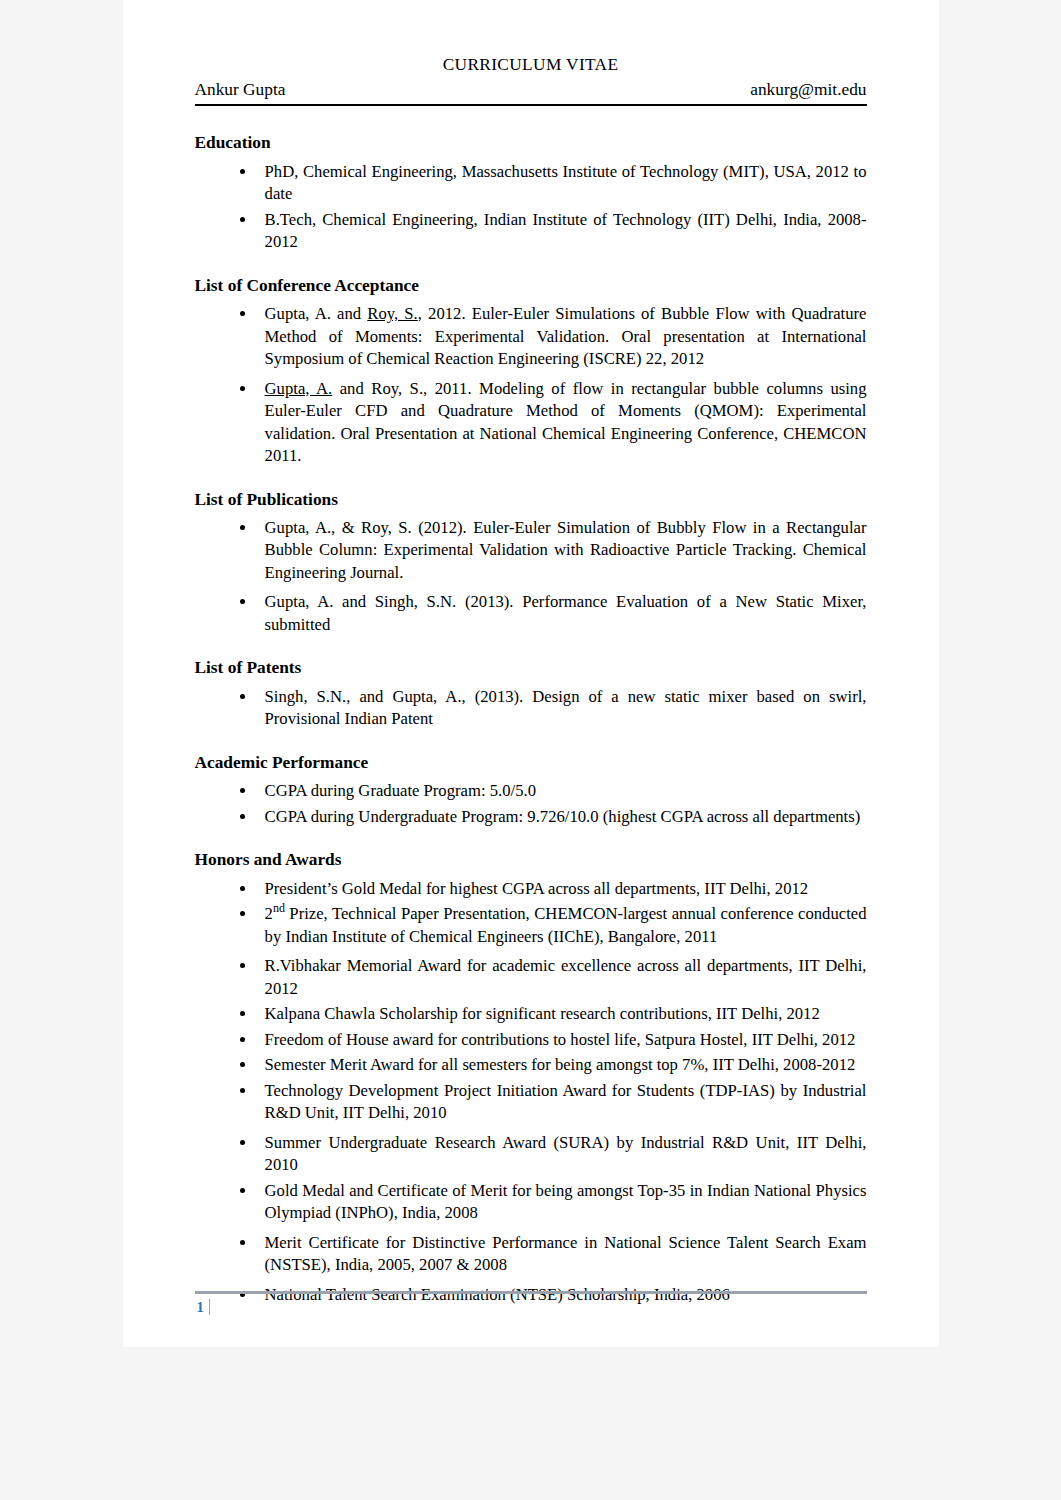CURRICULUM VITAE
Ankur Gupta ankurg@mit.edu
Education
PhD, Chemical Engineering, Massachusetts Institute of Technology (MIT), USA, 2012 to date
B.Tech, Chemical Engineering, Indian Institute of Technology (IIT) Delhi, India, 2008-2012
List of Conference Acceptance
Gupta, A. and Roy, S., 2012. Euler-Euler Simulations of Bubble Flow with Quadrature Method of Moments: Experimental Validation. Oral presentation at International Symposium of Chemical Reaction Engineering (ISCRE) 22, 2012
Gupta, A. and Roy, S., 2011. Modeling of flow in rectangular bubble columns using Euler-Euler CFD and Quadrature Method of Moments (QMOM): Experimental validation. Oral Presentation at National Chemical Engineering Conference, CHEMCON 2011.
List of Publications
Gupta, A., & Roy, S. (2012). Euler-Euler Simulation of Bubbly Flow in a Rectangular Bubble Column: Experimental Validation with Radioactive Particle Tracking. Chemical Engineering Journal.
Gupta, A. and Singh, S.N. (2013). Performance Evaluation of a New Static Mixer, submitted
List of Patents
Singh, S.N., and Gupta, A., (2013). Design of a new static mixer based on swirl, Provisional Indian Patent
Academic Performance
CGPA during Graduate Program: 5.0/5.0
CGPA during Undergraduate Program: 9.726/10.0 (highest CGPA across all departments)
Honors and Awards
President’s Gold Medal for highest CGPA across all departments, IIT Delhi, 2012
2nd Prize, Technical Paper Presentation, CHEMCON-largest annual conference conducted by Indian Institute of Chemical Engineers (IIChE), Bangalore, 2011
R.Vibhakar Memorial Award for academic excellence across all departments, IIT Delhi, 2012
Kalpana Chawla Scholarship for significant research contributions, IIT Delhi, 2012
Freedom of House award for contributions to hostel life, Satpura Hostel, IIT Delhi, 2012
Semester Merit Award for all semesters for being amongst top 7%, IIT Delhi, 2008-2012
Technology Development Project Initiation Award for Students (TDP-IAS) by Industrial R&D Unit, IIT Delhi, 2010
Summer Undergraduate Research Award (SURA) by Industrial R&D Unit, IIT Delhi, 2010
Gold Medal and Certificate of Merit for being amongst Top-35 in Indian National Physics Olympiad (INPhO), India, 2008
Merit Certificate for Distinctive Performance in National Science Talent Search Exam (NSTSE), India, 2005, 2007 & 2008
National Talent Search Examination (NTSE) Scholarship, India, 2006
1